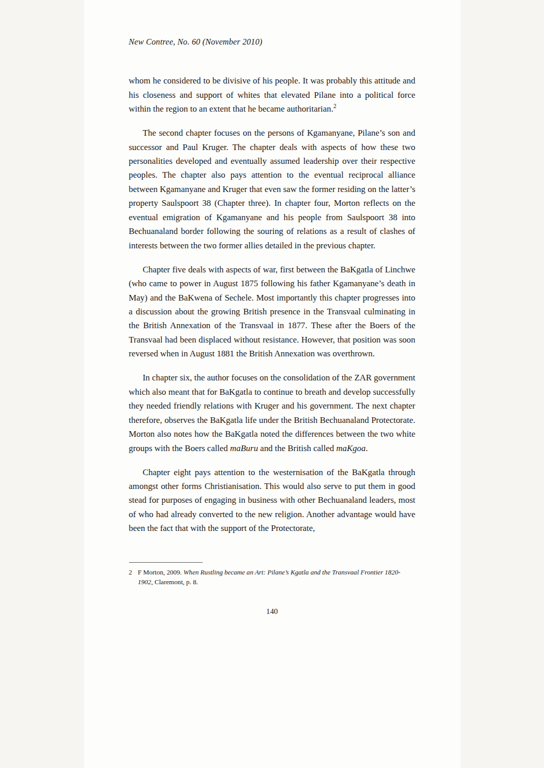New Contree, No. 60 (November 2010)
whom he considered to be divisive of his people. It was probably this attitude and his closeness and support of whites that elevated Pilane into a political force within the region to an extent that he became authoritarian.2
The second chapter focuses on the persons of Kgamanyane, Pilane’s son and successor and Paul Kruger. The chapter deals with aspects of how these two personalities developed and eventually assumed leadership over their respective peoples. The chapter also pays attention to the eventual reciprocal alliance between Kgamanyane and Kruger that even saw the former residing on the latter’s property Saulspoort 38 (Chapter three). In chapter four, Morton reflects on the eventual emigration of Kgamanyane and his people from Saulspoort 38 into Bechuanaland border following the souring of relations as a result of clashes of interests between the two former allies detailed in the previous chapter.
Chapter five deals with aspects of war, first between the BaKgatla of Linchwe (who came to power in August 1875 following his father Kgamanyane’s death in May) and the BaKwena of Sechele. Most importantly this chapter progresses into a discussion about the growing British presence in the Transvaal culminating in the British Annexation of the Transvaal in 1877. These after the Boers of the Transvaal had been displaced without resistance. However, that position was soon reversed when in August 1881 the British Annexation was overthrown.
In chapter six, the author focuses on the consolidation of the ZAR government which also meant that for BaKgatla to continue to breath and develop successfully they needed friendly relations with Kruger and his government. The next chapter therefore, observes the BaKgatla life under the British Bechuanaland Protectorate. Morton also notes how the BaKgatla noted the differences between the two white groups with the Boers called maBuru and the British called maKgoa.
Chapter eight pays attention to the westernisation of the BaKgatla through amongst other forms Christianisation. This would also serve to put them in good stead for purposes of engaging in business with other Bechuanaland leaders, most of who had already converted to the new religion. Another advantage would have been the fact that with the support of the Protectorate,
2 F Morton, 2009. When Rustling became an Art: Pilane’s Kgatla and the Transvaal Frontier 1820-1902, Claremont, p. 8.
140